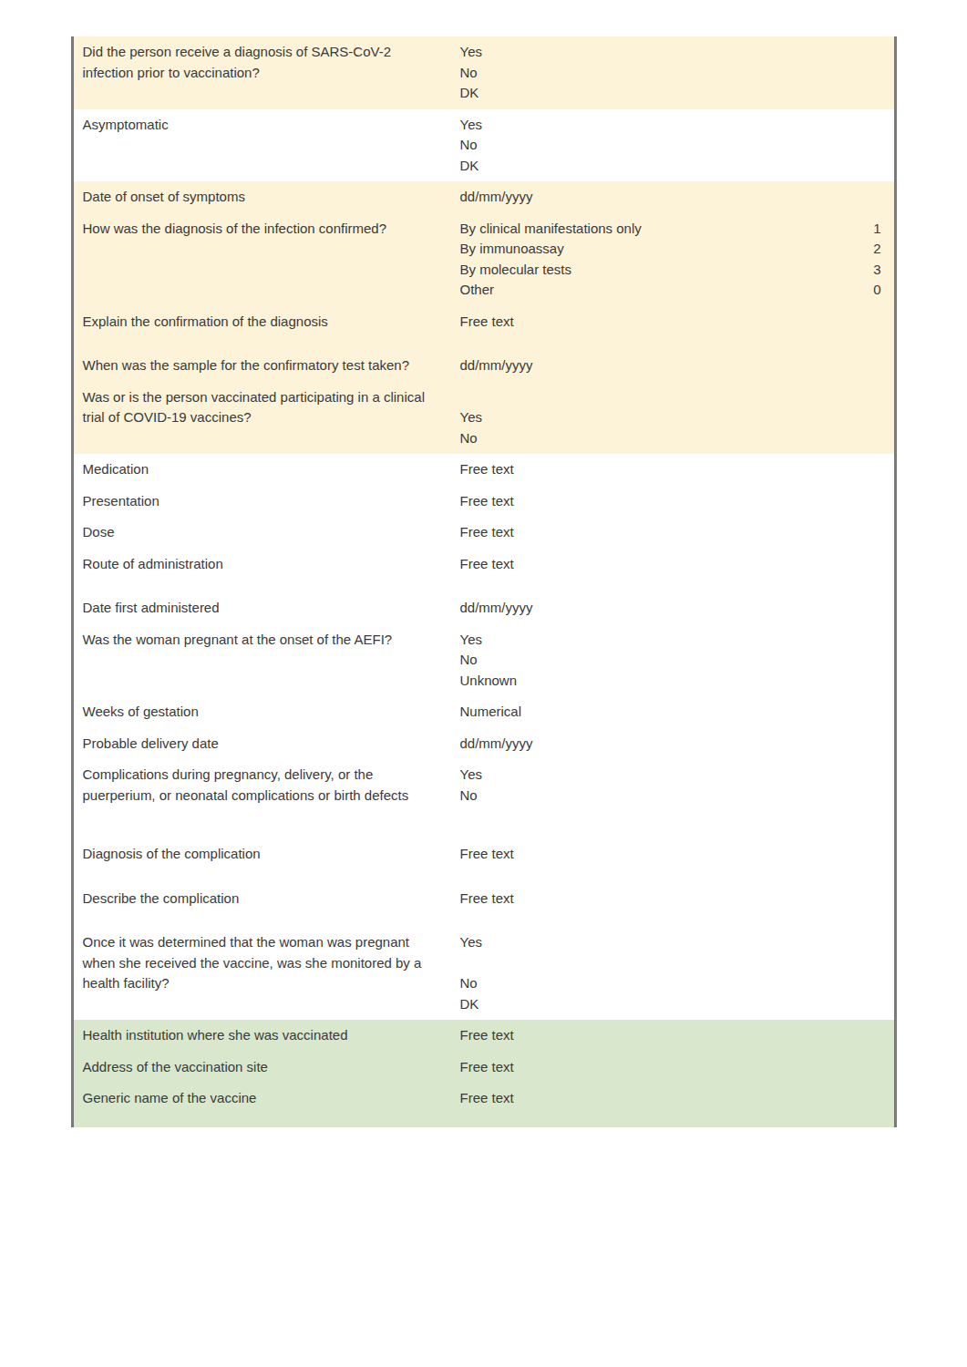| Did the person receive a diagnosis of SARS-CoV-2 infection prior to vaccination? | Yes No DK | |
| Asymptomatic | Yes No DK | |
| Date of onset of symptoms | dd/mm/yyyy | |
| How was the diagnosis of the infection confirmed? | By clinical manifestations only By immunoassay By molecular tests Other | 1 2 3 0 |
| Explain the confirmation of the diagnosis | Free text | |
| When was the sample for the confirmatory test taken? | dd/mm/yyyy | |
| Was or is the person vaccinated participating in a clinical trial of COVID-19 vaccines? | Yes No | |
| Medication | Free text | |
| Presentation | Free text | |
| Dose | Free text | |
| Route of administration | Free text | |
| Date first administered | dd/mm/yyyy | |
| Was the woman pregnant at the onset of the AEFI? | Yes No Unknown | |
| Weeks of gestation | Numerical | |
| Probable delivery date | dd/mm/yyyy | |
| Complications during pregnancy, delivery, or the puerperium, or neonatal complications or birth defects | Yes No | |
| Diagnosis of the complication | Free text | |
| Describe the complication | Free text | |
| Once it was determined that the woman was pregnant when she received the vaccine, was she monitored by a health facility? | Yes No DK | |
| Health institution where she was vaccinated | Free text | |
| Address of the vaccination site | Free text | |
| Generic name of the vaccine | Free text | |